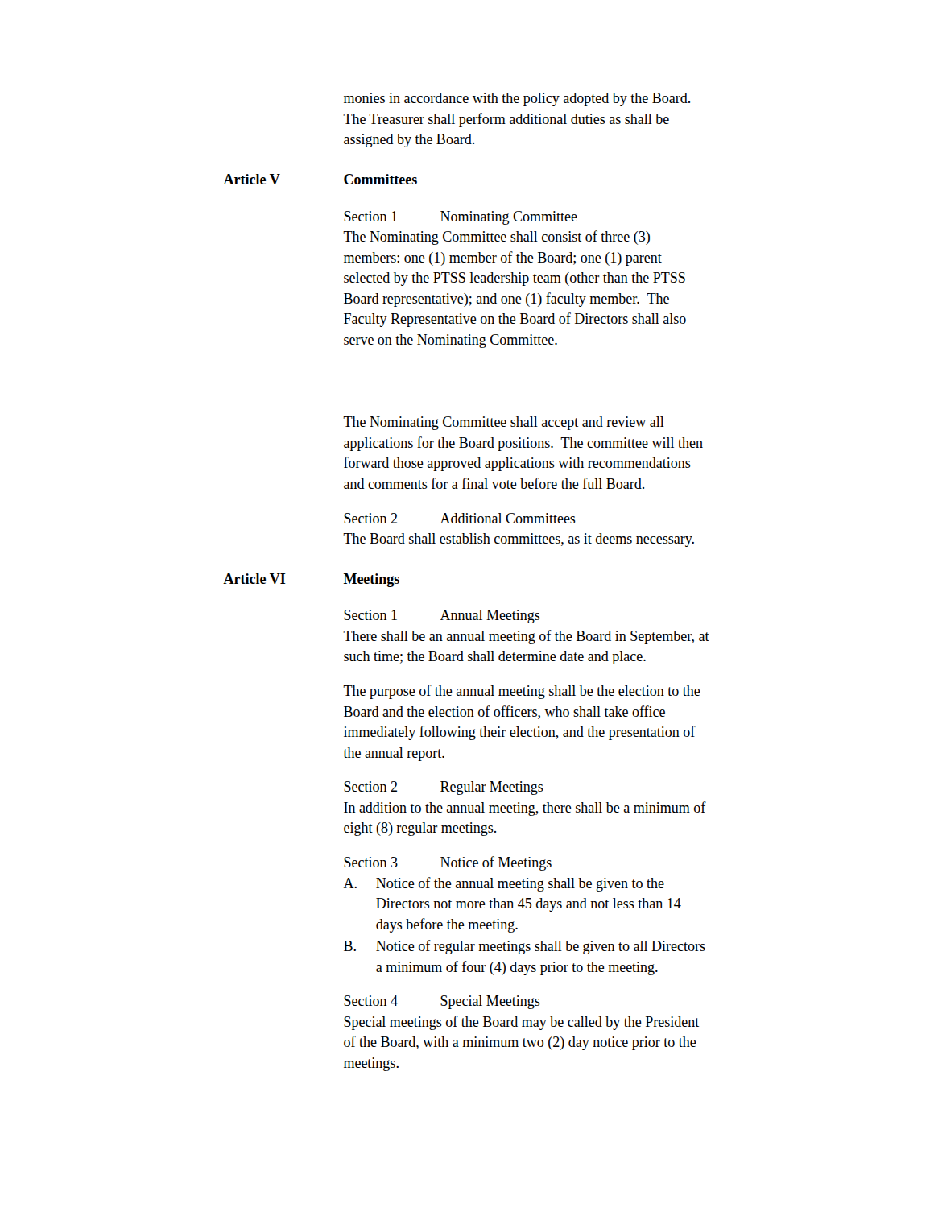monies in accordance with the policy adopted by the Board. The Treasurer shall perform additional duties as shall be assigned by the Board.
Article V
Committees
Section 1 Nominating Committee
The Nominating Committee shall consist of three (3) members: one (1) member of the Board; one (1) parent selected by the PTSS leadership team (other than the PTSS Board representative); and one (1) faculty member. The Faculty Representative on the Board of Directors shall also serve on the Nominating Committee.
The Nominating Committee shall accept and review all applications for the Board positions. The committee will then forward those approved applications with recommendations and comments for a final vote before the full Board.
Section 2 Additional Committees
The Board shall establish committees, as it deems necessary.
Article VI
Meetings
Section 1 Annual Meetings
There shall be an annual meeting of the Board in September, at such time; the Board shall determine date and place.
The purpose of the annual meeting shall be the election to the Board and the election of officers, who shall take office immediately following their election, and the presentation of the annual report.
Section 2 Regular Meetings
In addition to the annual meeting, there shall be a minimum of eight (8) regular meetings.
Section 3 Notice of Meetings
A. Notice of the annual meeting shall be given to the Directors not more than 45 days and not less than 14 days before the meeting.
B. Notice of regular meetings shall be given to all Directors a minimum of four (4) days prior to the meeting.
Section 4 Special Meetings
Special meetings of the Board may be called by the President of the Board, with a minimum two (2) day notice prior to the meetings.